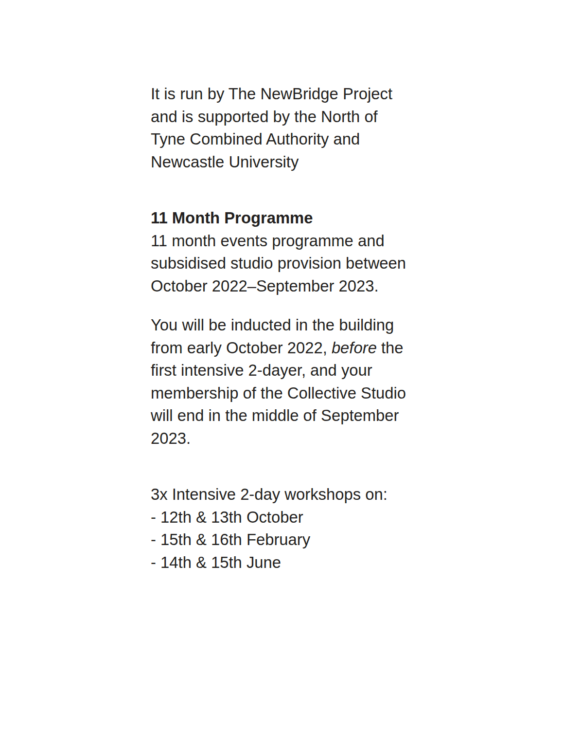It is run by The NewBridge Project and is supported by the North of Tyne Combined Authority and Newcastle University
11 Month Programme
11 month events programme and subsidised studio provision between October 2022–September 2023.
You will be inducted in the building from early October 2022, before the first intensive 2-dayer, and your membership of the Collective Studio will end in the middle of September 2023.
3x Intensive 2-day workshops on:
- 12th & 13th October
- 15th & 16th February
- 14th & 15th June